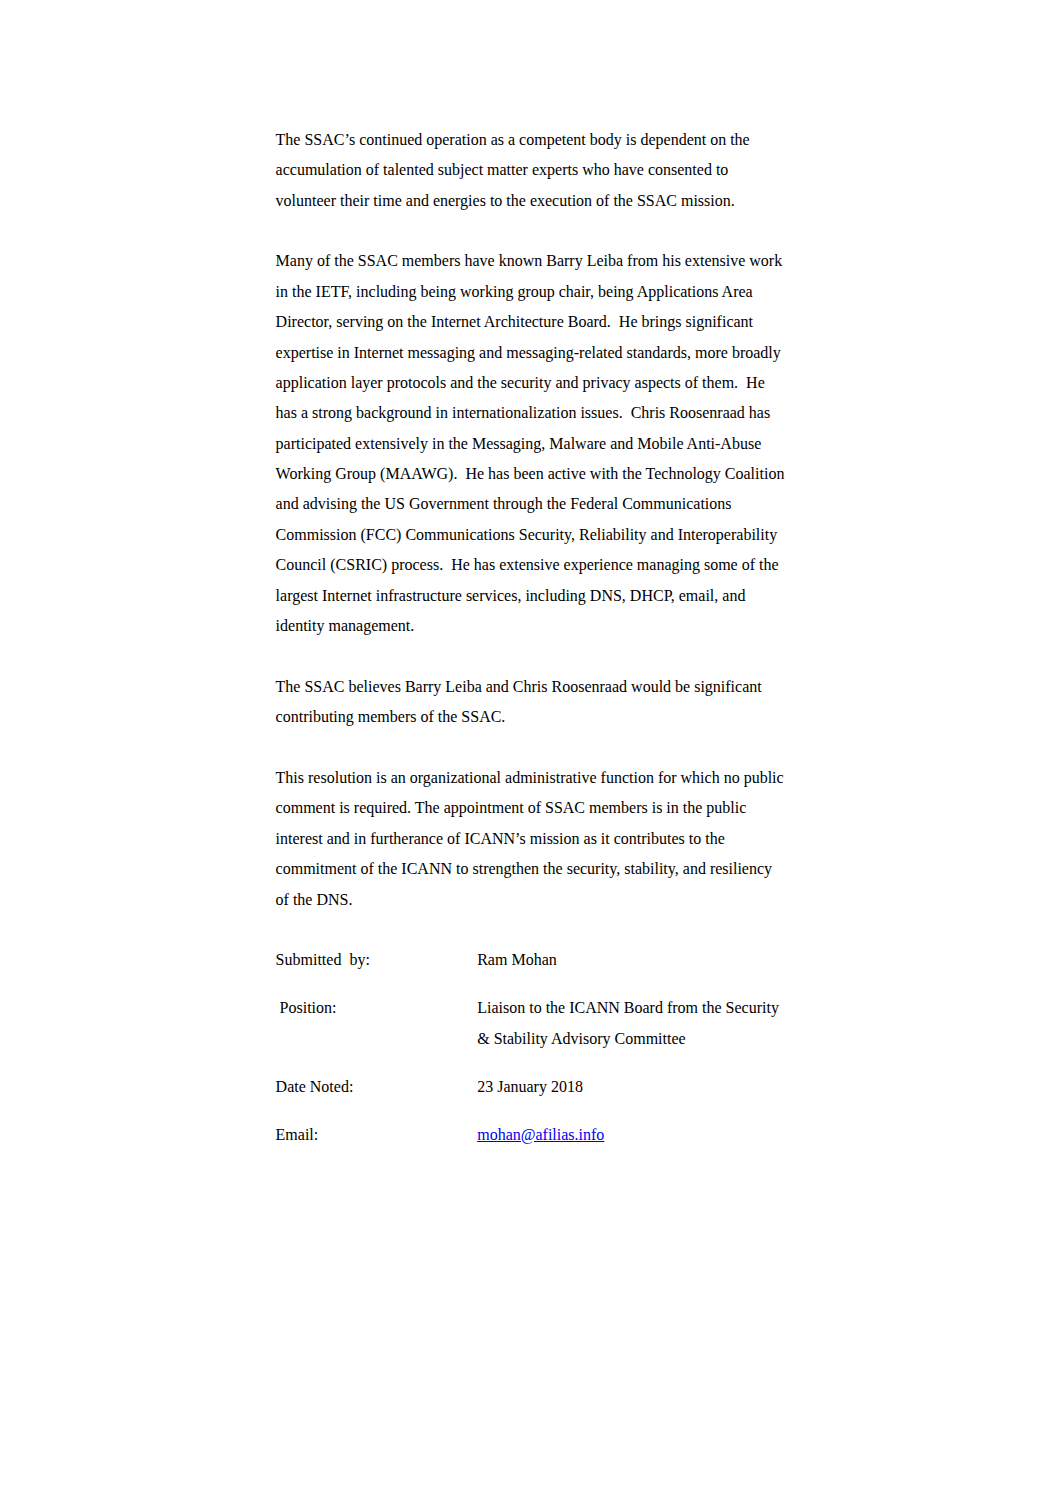The SSAC’s continued operation as a competent body is dependent on the accumulation of talented subject matter experts who have consented to volunteer their time and energies to the execution of the SSAC mission.
Many of the SSAC members have known Barry Leiba from his extensive work in the IETF, including being working group chair, being Applications Area Director, serving on the Internet Architecture Board. He brings significant expertise in Internet messaging and messaging-related standards, more broadly application layer protocols and the security and privacy aspects of them. He has a strong background in internationalization issues. Chris Roosenraad has participated extensively in the Messaging, Malware and Mobile Anti-Abuse Working Group (MAAWG). He has been active with the Technology Coalition and advising the US Government through the Federal Communications Commission (FCC) Communications Security, Reliability and Interoperability Council (CSRIC) process. He has extensive experience managing some of the largest Internet infrastructure services, including DNS, DHCP, email, and identity management.
The SSAC believes Barry Leiba and Chris Roosenraad would be significant contributing members of the SSAC.
This resolution is an organizational administrative function for which no public comment is required. The appointment of SSAC members is in the public interest and in furtherance of ICANN’s mission as it contributes to the commitment of the ICANN to strengthen the security, stability, and resiliency of the DNS.
| Submitted by: | Ram Mohan |
| Position: | Liaison to the ICANN Board from the Security & Stability Advisory Committee |
| Date Noted: | 23 January 2018 |
| Email: | mohan@afilias.info |